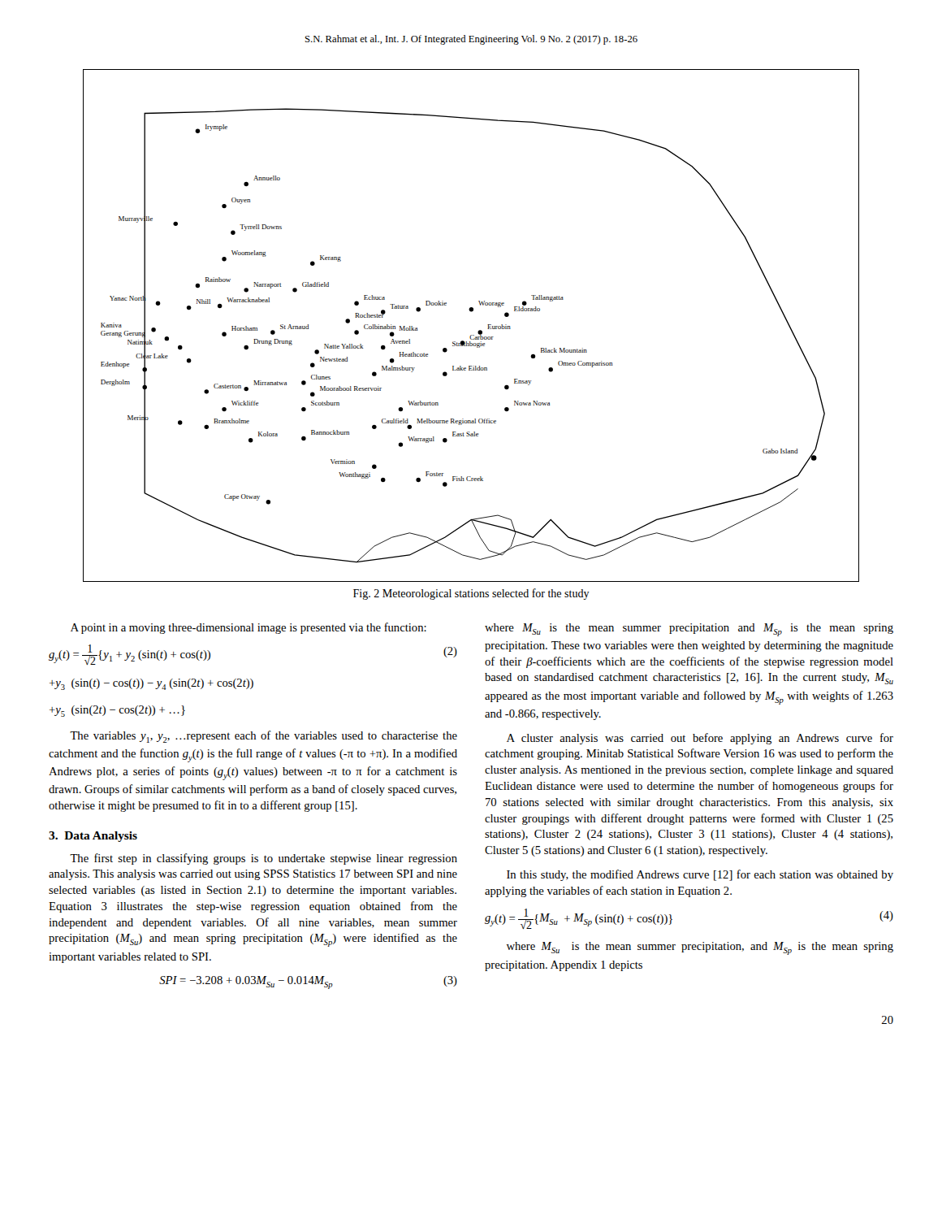S.N. Rahmat et al., Int. J. Of Integrated Engineering Vol. 9 No. 2 (2017) p. 18-26
Gabo Island Irymple Annuello Ouyen Murrayville Tyrrell Downs Woomelang Kerang Rainbow Narraport Gladfield Yanac North Nhill Warracknabeal Echuca Tatura Dookie Woorage Tallangatta Eldorado Rochester Colbinabin Molka Eurobin Kaniva Gerang Gerung Horsham St Arnaud Carboor Natimuk Drung Drung Natte Yallock Avenel Strathbogie Clear Lake Heathcote Newstead Black Mountain Omeo Comparison Edenhope Malmsbury Lake Eildon Clunes Dergholm Casterton Mirranatwa Moorabool Reservoir Ensay Wickliffe Scotsburn Warburton Nowa Nowa Merino Branxholme Caulfield Melbourne Regional Office Kolora Bannockburn East Sale Warragul Vermion Wonthaggi Foster Fish Creek Cape Otway
Fig. 2 Meteorological stations selected for the study
A point in a moving three-dimensional image is presented via the function:
gy(t) = 1√2{y 1 + y 2 (sin(t) + cos(t)) (2)
+y 3 (sin(t) − cos(t)) − y 4 (sin(2t) + cos(2t))
+y 5 (sin(2t) − cos(2t)) + …}
The variables y 1, y 2, …represent each of the variables used to characterise the catchment and the function gy(t) is the full range of t values (-π to +π). In a modified Andrews plot, a series of points (gy(t) values) between -π to π for a catchment is drawn. Groups of similar catchments will perform as a band of closely spaced curves, otherwise it might be presumed to fit in to a different group [15].
3. Data Analysis
The first step in classifying groups is to undertake stepwise linear regression analysis. This analysis was carried out using SPSS Statistics 17 between SPI and nine selected variables (as listed in Section 2.1) to determine the important variables. Equation 3 illustrates the step-wise regression equation obtained from the independent and dependent variables. Of all nine variables, mean summer precipitation (MSu) and mean spring precipitation (MSp) were identified as the important variables related to SPI.
SPI = −3.208 + 0.03MSu − 0.014MSp (3)
where MSu is the mean summer precipitation and MSp is the mean spring precipitation. These two variables were then weighted by determining the magnitude of their β-coefficients which are the coefficients of the stepwise regression model based on standardised catchment characteristics [2, 16]. In the current study, MSu appeared as the most important variable and followed by MSp with weights of 1.263 and -0.866, respectively.
A cluster analysis was carried out before applying an Andrews curve for catchment grouping. Minitab Statistical Software Version 16 was used to perform the cluster analysis. As mentioned in the previous section, complete linkage and squared Euclidean distance were used to determine the number of homogeneous groups for 70 stations selected with similar drought characteristics. From this analysis, six cluster groupings with different drought patterns were formed with Cluster 1 (25 stations), Cluster 2 (24 stations), Cluster 3 (11 stations), Cluster 4 (4 stations), Cluster 5 (5 stations) and Cluster 6 (1 station), respectively.
In this study, the modified Andrews curve [12] for each station was obtained by applying the variables of each station in Equation 2.
gy(t) = 1√2{MSu + MSp (sin(t) + cos(t))} (4)
where MSu is the mean summer precipitation, and MSp is the mean spring precipitation. Appendix 1 depicts
20